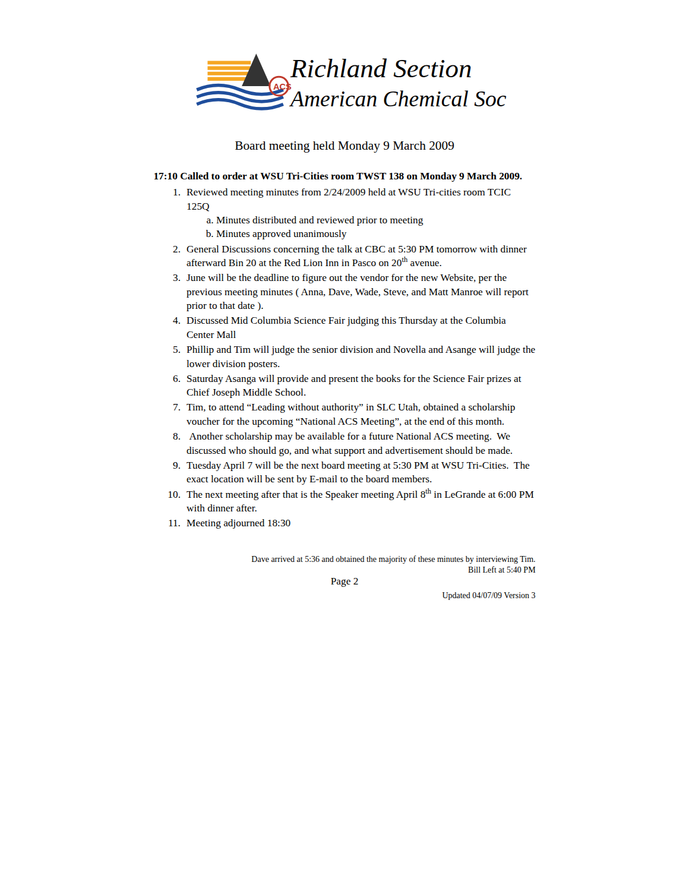Board meeting held Monday 9 March 2009
17:10 Called to order at WSU Tri-Cities room TWST 138 on Monday 9 March 2009.
Reviewed meeting minutes from 2/24/2009 held at WSU Tri-cities room TCIC 125Q
Minutes distributed and reviewed prior to meeting
Minutes approved unanimously
General Discussions concerning the talk at CBC at 5:30 PM tomorrow with dinner afterward Bin 20 at the Red Lion Inn in Pasco on 20th avenue.
June will be the deadline to figure out the vendor for the new Website, per the previous meeting minutes ( Anna, Dave, Wade, Steve, and Matt Manroe will report prior to that date ).
Discussed Mid Columbia Science Fair judging this Thursday at the Columbia Center Mall
Phillip and Tim will judge the senior division and Novella and Asange will judge the lower division posters.
Saturday Asanga will provide and present the books for the Science Fair prizes at Chief Joseph Middle School.
Tim, to attend “Leading without authority” in SLC Utah, obtained a scholarship voucher for the upcoming “National ACS Meeting”, at the end of this month.
Another scholarship may be available for a future National ACS meeting. We discussed who should go, and what support and advertisement should be made.
Tuesday April 7 will be the next board meeting at 5:30 PM at WSU Tri-Cities. The exact location will be sent by E-mail to the board members.
The next meeting after that is the Speaker meeting April 8th in LeGrande at 6:00 PM with dinner after.
Meeting adjourned 18:30
Dave arrived at 5:36 and obtained the majority of these minutes by interviewing Tim.
Bill Left at 5:40 PM
Page 2
Updated 04/07/09 Version 3